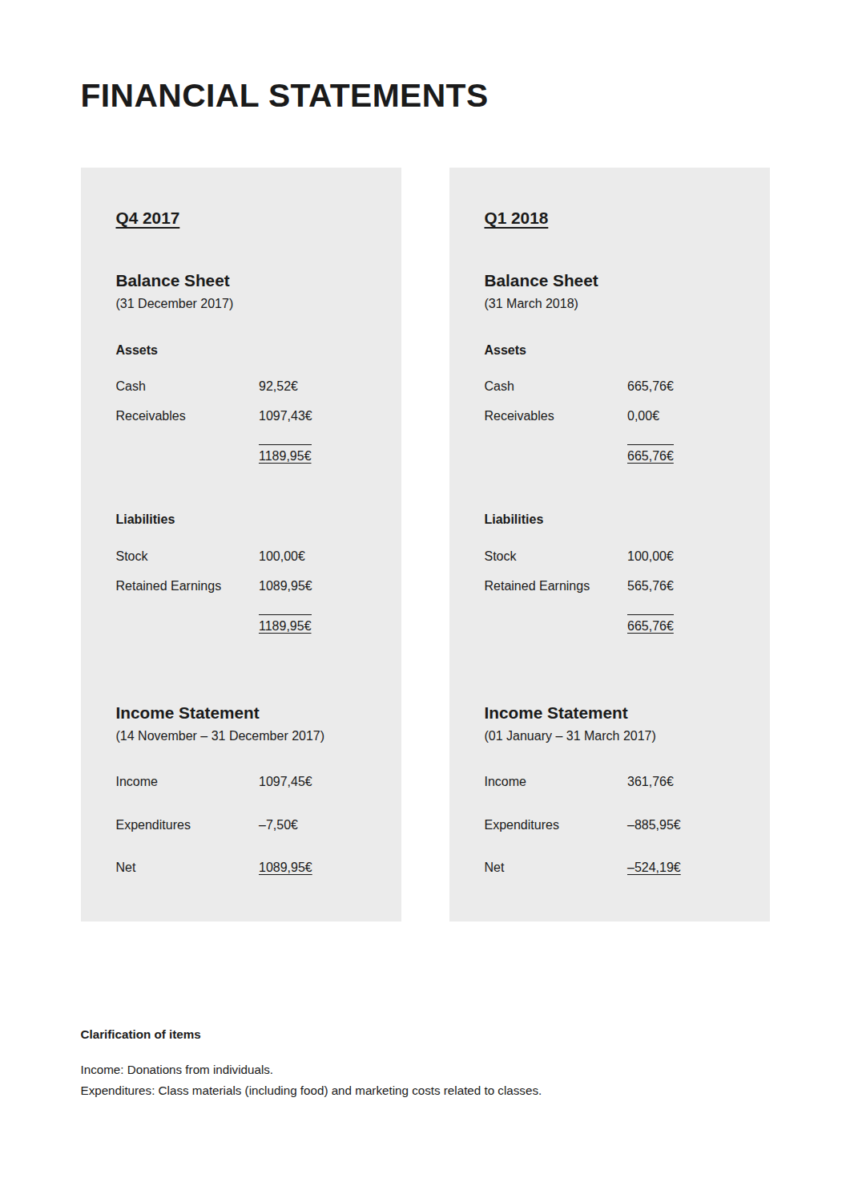Financial Statements
Q4 2017
Balance Sheet
(31 December 2017)
Assets
| Cash | 92,52€ |
| Receivables | 1097,43€ |
| | 1189,95€ |
Liabilities
| Stock | 100,00€ |
| Retained Earnings | 1089,95€ |
| | 1189,95€ |
Income Statement
(14 November – 31 December 2017)
| Income | 1097,45€ |
| Expenditures | –7,50€ |
| Net | 1089,95€ |
Q1 2018
Balance Sheet
(31 March 2018)
Assets
| Cash | 665,76€ |
| Receivables | 0,00€ |
| | 665,76€ |
Liabilities
| Stock | 100,00€ |
| Retained Earnings | 565,76€ |
| | 665,76€ |
Income Statement
(01 January – 31 March 2017)
| Income | 361,76€ |
| Expenditures | –885,95€ |
| Net | –524,19€ |
Clarification of items
Income: Donations from individuals.
Expenditures: Class materials (including food) and marketing costs related to classes.